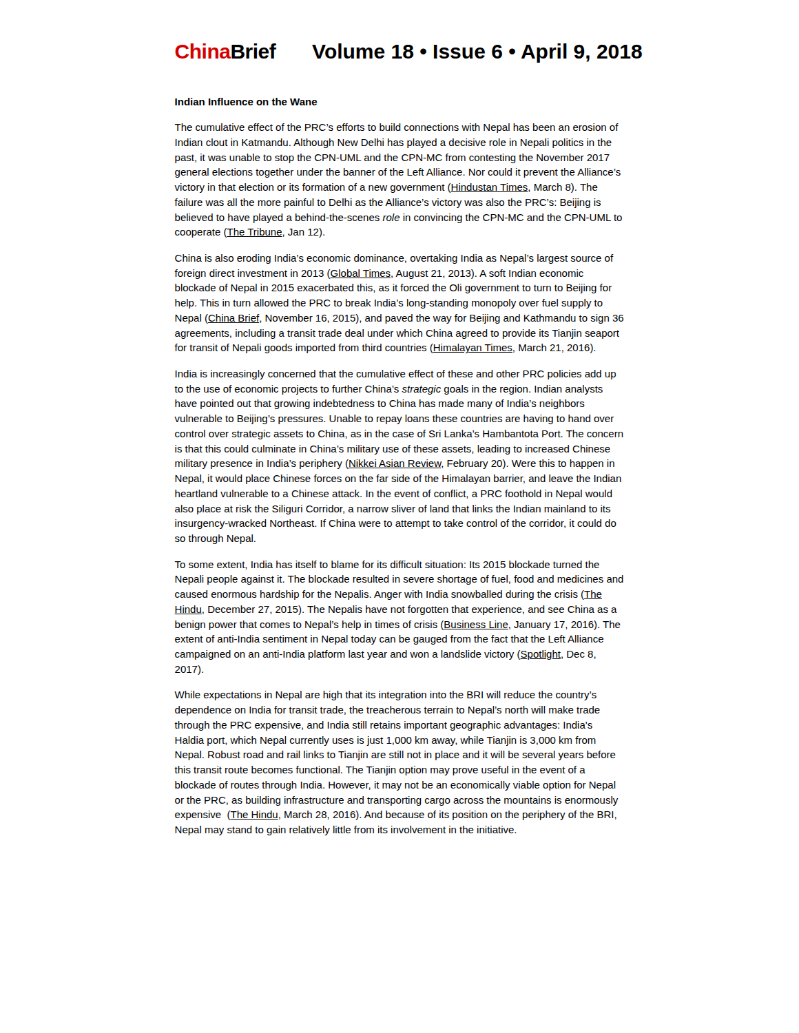China Brief Volume 18 • Issue 6 • April 9, 2018
Indian Influence on the Wane
The cumulative effect of the PRC’s efforts to build connections with Nepal has been an erosion of Indian clout in Katmandu. Although New Delhi has played a decisive role in Nepali politics in the past, it was unable to stop the CPN-UML and the CPN-MC from contesting the November 2017 general elections together under the banner of the Left Alliance. Nor could it prevent the Alliance’s victory in that election or its formation of a new government (Hindustan Times, March 8). The failure was all the more painful to Delhi as the Alliance’s victory was also the PRC’s: Beijing is believed to have played a behind-the-scenes role in convincing the CPN-MC and the CPN-UML to cooperate (The Tribune, Jan 12).
China is also eroding India’s economic dominance, overtaking India as Nepal’s largest source of foreign direct investment in 2013 (Global Times, August 21, 2013). A soft Indian economic blockade of Nepal in 2015 exacerbated this, as it forced the Oli government to turn to Beijing for help. This in turn allowed the PRC to break India’s long-standing monopoly over fuel supply to Nepal (China Brief, November 16, 2015), and paved the way for Beijing and Kathmandu to sign 36 agreements, including a transit trade deal under which China agreed to provide its Tianjin seaport for transit of Nepali goods imported from third countries (Himalayan Times, March 21, 2016).
India is increasingly concerned that the cumulative effect of these and other PRC policies add up to the use of economic projects to further China’s strategic goals in the region. Indian analysts have pointed out that growing indebtedness to China has made many of India’s neighbors vulnerable to Beijing’s pressures. Unable to repay loans these countries are having to hand over control over strategic assets to China, as in the case of Sri Lanka’s Hambantota Port. The concern is that this could culminate in China’s military use of these assets, leading to increased Chinese military presence in India’s periphery (Nikkei Asian Review, February 20). Were this to happen in Nepal, it would place Chinese forces on the far side of the Himalayan barrier, and leave the Indian heartland vulnerable to a Chinese attack. In the event of conflict, a PRC foothold in Nepal would also place at risk the Siliguri Corridor, a narrow sliver of land that links the Indian mainland to its insurgency-wracked Northeast. If China were to attempt to take control of the corridor, it could do so through Nepal.
To some extent, India has itself to blame for its difficult situation: Its 2015 blockade turned the Nepali people against it. The blockade resulted in severe shortage of fuel, food and medicines and caused enormous hardship for the Nepalis. Anger with India snowballed during the crisis (The Hindu, December 27, 2015). The Nepalis have not forgotten that experience, and see China as a benign power that comes to Nepal’s help in times of crisis (Business Line, January 17, 2016). The extent of anti-India sentiment in Nepal today can be gauged from the fact that the Left Alliance campaigned on an anti-India platform last year and won a landslide victory (Spotlight, Dec 8, 2017).
While expectations in Nepal are high that its integration into the BRI will reduce the country’s dependence on India for transit trade, the treacherous terrain to Nepal’s north will make trade through the PRC expensive, and India still retains important geographic advantages: India's Haldia port, which Nepal currently uses is just 1,000 km away, while Tianjin is 3,000 km from Nepal. Robust road and rail links to Tianjin are still not in place and it will be several years before this transit route becomes functional. The Tianjin option may prove useful in the event of a blockade of routes through India. However, it may not be an economically viable option for Nepal or the PRC, as building infrastructure and transporting cargo across the mountains is enormously expensive (The Hindu, March 28, 2016). And because of its position on the periphery of the BRI, Nepal may stand to gain relatively little from its involvement in the initiative.